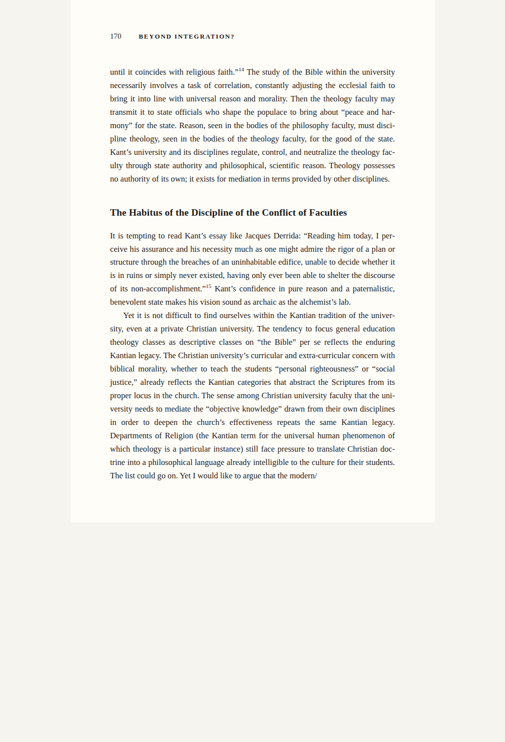170 Beyond Integration?
until it coincides with religious faith.”14 The study of the Bible within the university necessarily involves a task of correlation, constantly adjusting the ecclesial faith to bring it into line with universal reason and morality. Then the theology faculty may transmit it to state officials who shape the populace to bring about “peace and harmony” for the state. Reason, seen in the bodies of the philosophy faculty, must discipline theology, seen in the bodies of the theology faculty, for the good of the state. Kant’s university and its disciplines regulate, control, and neutralize the theology faculty through state authority and philosophical, scientific reason. Theology possesses no authority of its own; it exists for mediation in terms provided by other disciplines.
The Habitus of the Discipline of the Conflict of Faculties
It is tempting to read Kant’s essay like Jacques Derrida: “Reading him today, I perceive his assurance and his necessity much as one might admire the rigor of a plan or structure through the breaches of an uninhabitable edifice, unable to decide whether it is in ruins or simply never existed, having only ever been able to shelter the discourse of its non-accomplishment.”15 Kant’s confidence in pure reason and a paternalistic, benevolent state makes his vision sound as archaic as the alchemist’s lab.
Yet it is not difficult to find ourselves within the Kantian tradition of the university, even at a private Christian university. The tendency to focus general education theology classes as descriptive classes on “the Bible” per se reflects the enduring Kantian legacy. The Christian university’s curricular and extra-curricular concern with biblical morality, whether to teach the students “personal righteousness” or “social justice,” already reflects the Kantian categories that abstract the Scriptures from its proper locus in the church. The sense among Christian university faculty that the university needs to mediate the “objective knowledge” drawn from their own disciplines in order to deepen the church’s effectiveness repeats the same Kantian legacy. Departments of Religion (the Kantian term for the universal human phenomenon of which theology is a particular instance) still face pressure to translate Christian doctrine into a philosophical language already intelligible to the culture for their students. The list could go on. Yet I would like to argue that the modern/